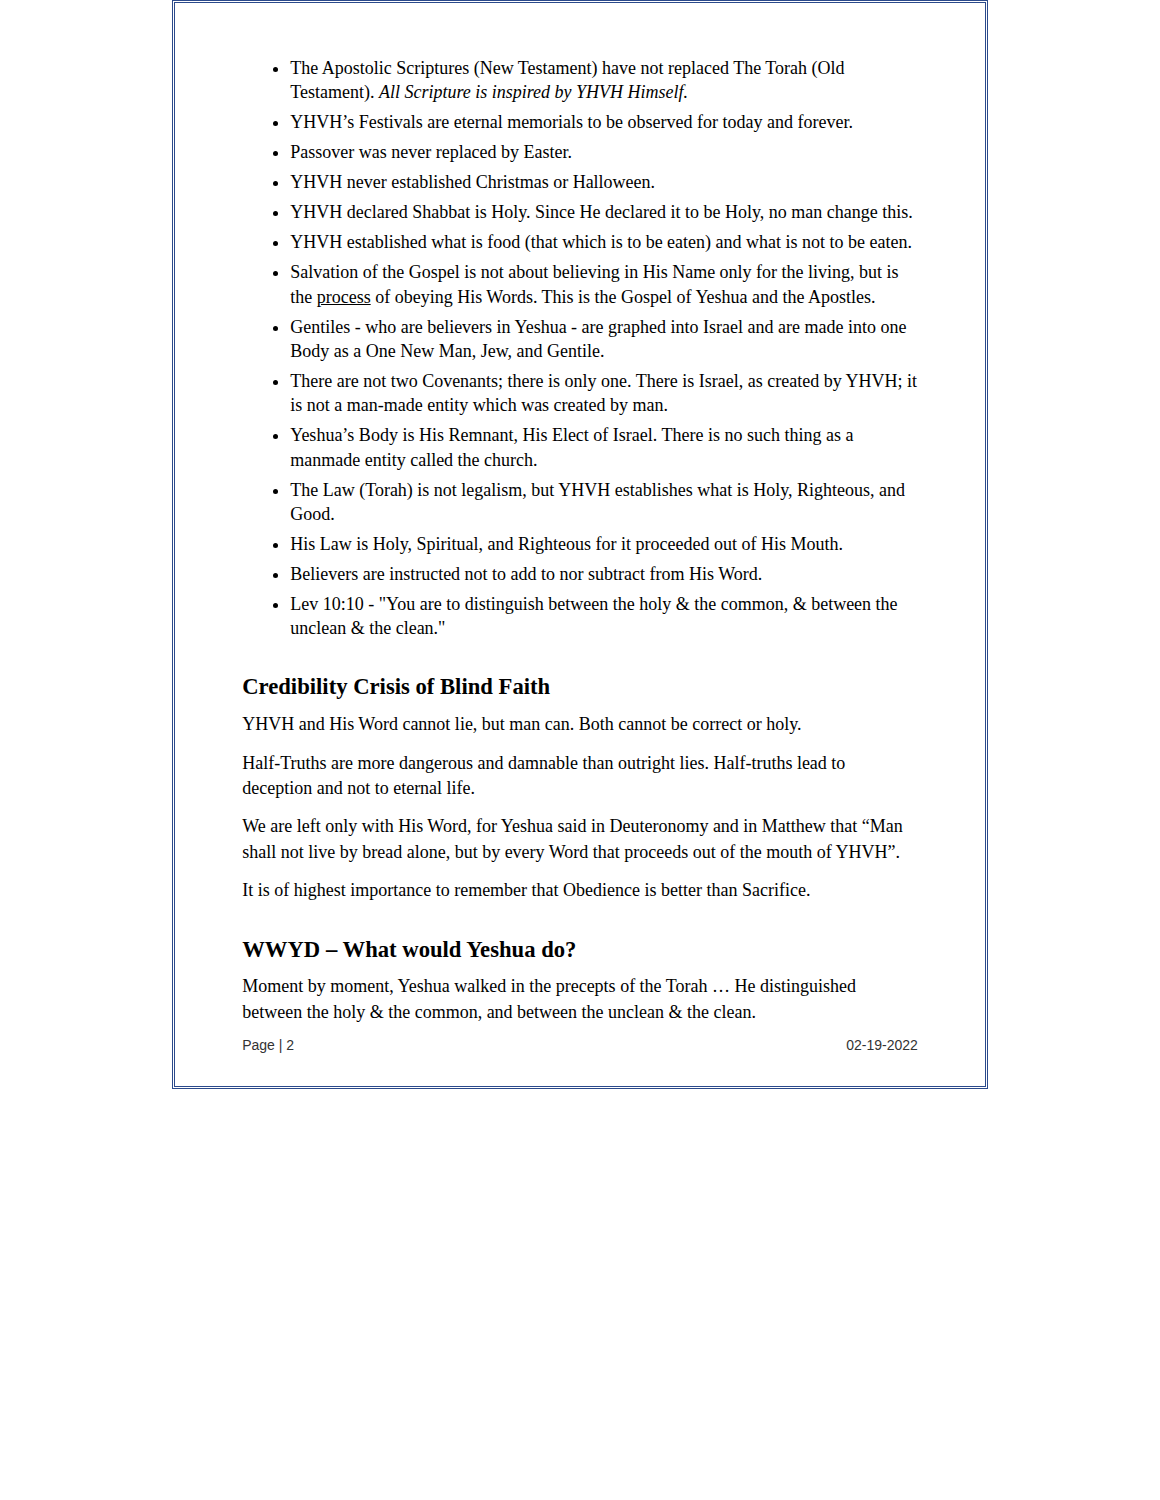The Apostolic Scriptures (New Testament) have not replaced The Torah (Old Testament). All Scripture is inspired by YHVH Himself.
YHVH’s Festivals are eternal memorials to be observed for today and forever.
Passover was never replaced by Easter.
YHVH never established Christmas or Halloween.
YHVH declared Shabbat is Holy. Since He declared it to be Holy, no man change this.
YHVH established what is food (that which is to be eaten) and what is not to be eaten.
Salvation of the Gospel is not about believing in His Name only for the living, but is the process of obeying His Words. This is the Gospel of Yeshua and the Apostles.
Gentiles - who are believers in Yeshua - are graphed into Israel and are made into one Body as a One New Man, Jew, and Gentile.
There are not two Covenants; there is only one. There is Israel, as created by YHVH; it is not a man-made entity which was created by man.
Yeshua’s Body is His Remnant, His Elect of Israel. There is no such thing as a manmade entity called the church.
The Law (Torah) is not legalism, but YHVH establishes what is Holy, Righteous, and Good.
His Law is Holy, Spiritual, and Righteous for it proceeded out of His Mouth.
Believers are instructed not to add to nor subtract from His Word.
Lev 10:10 - "You are to distinguish between the holy & the common, & between the unclean & the clean."
Credibility Crisis of Blind Faith
YHVH and His Word cannot lie, but man can. Both cannot be correct or holy.
Half-Truths are more dangerous and damnable than outright lies. Half-truths lead to deception and not to eternal life.
We are left only with His Word, for Yeshua said in Deuteronomy and in Matthew that “Man shall not live by bread alone, but by every Word that proceeds out of the mouth of YHVH”.
It is of highest importance to remember that Obedience is better than Sacrifice.
WWYD – What would Yeshua do?
Moment by moment, Yeshua walked in the precepts of the Torah … He distinguished between the holy & the common, and between the unclean & the clean.
Page | 2 02-19-2022